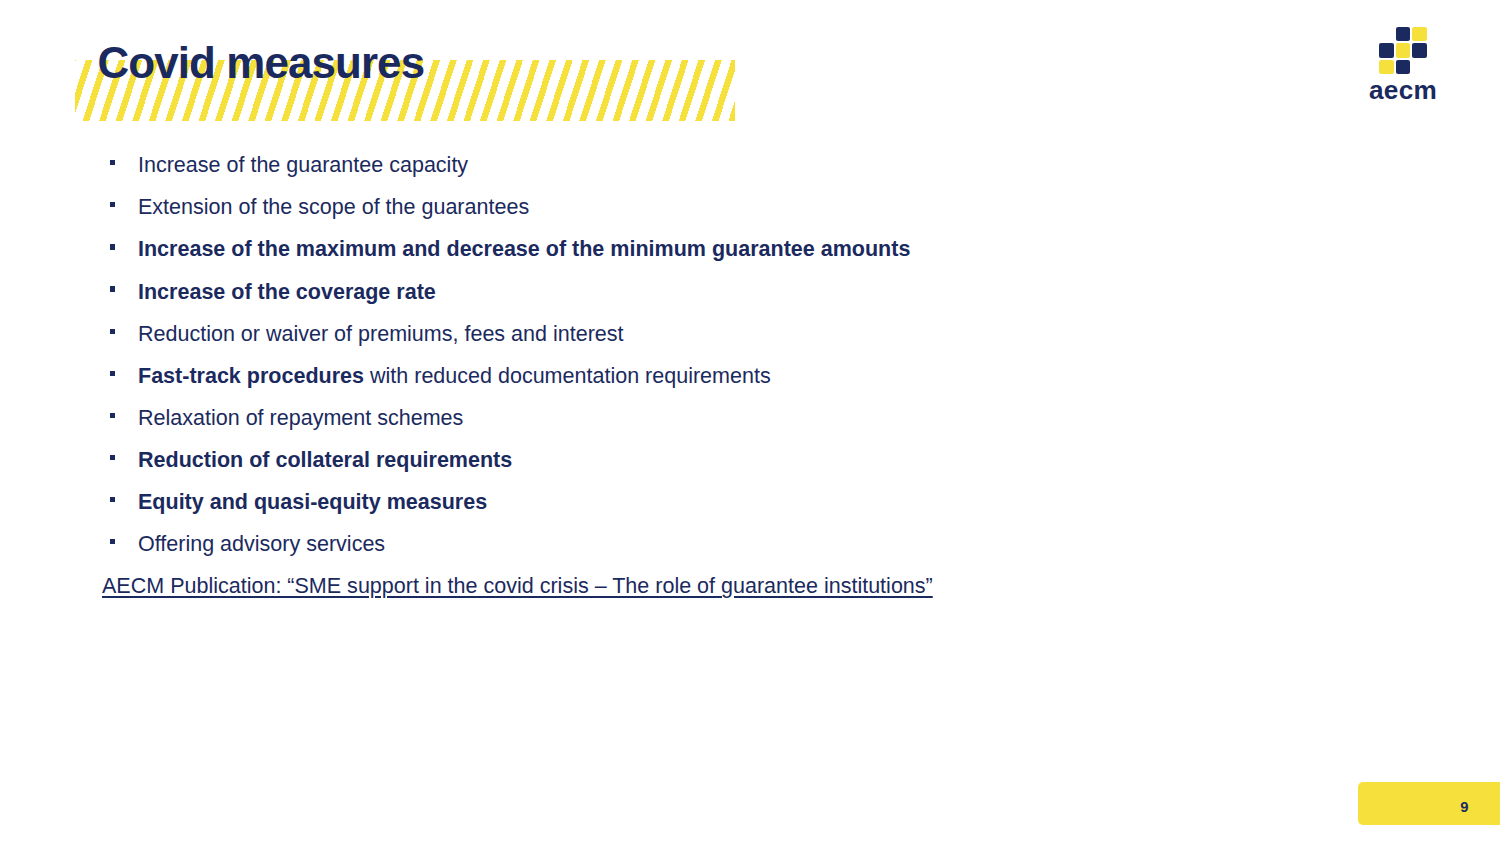aecm
Covid measures
Increase of the guarantee capacity
Extension of the scope of the guarantees
Increase of the maximum and decrease of the minimum guarantee amounts
Increase of the coverage rate
Reduction or waiver of premiums, fees and interest
Fast-track procedures with reduced documentation requirements
Relaxation of repayment schemes
Reduction of collateral requirements
Equity and quasi-equity measures
Offering advisory services
AECM Publication: “SME support in the covid crisis – The role of guarantee institutions”
9